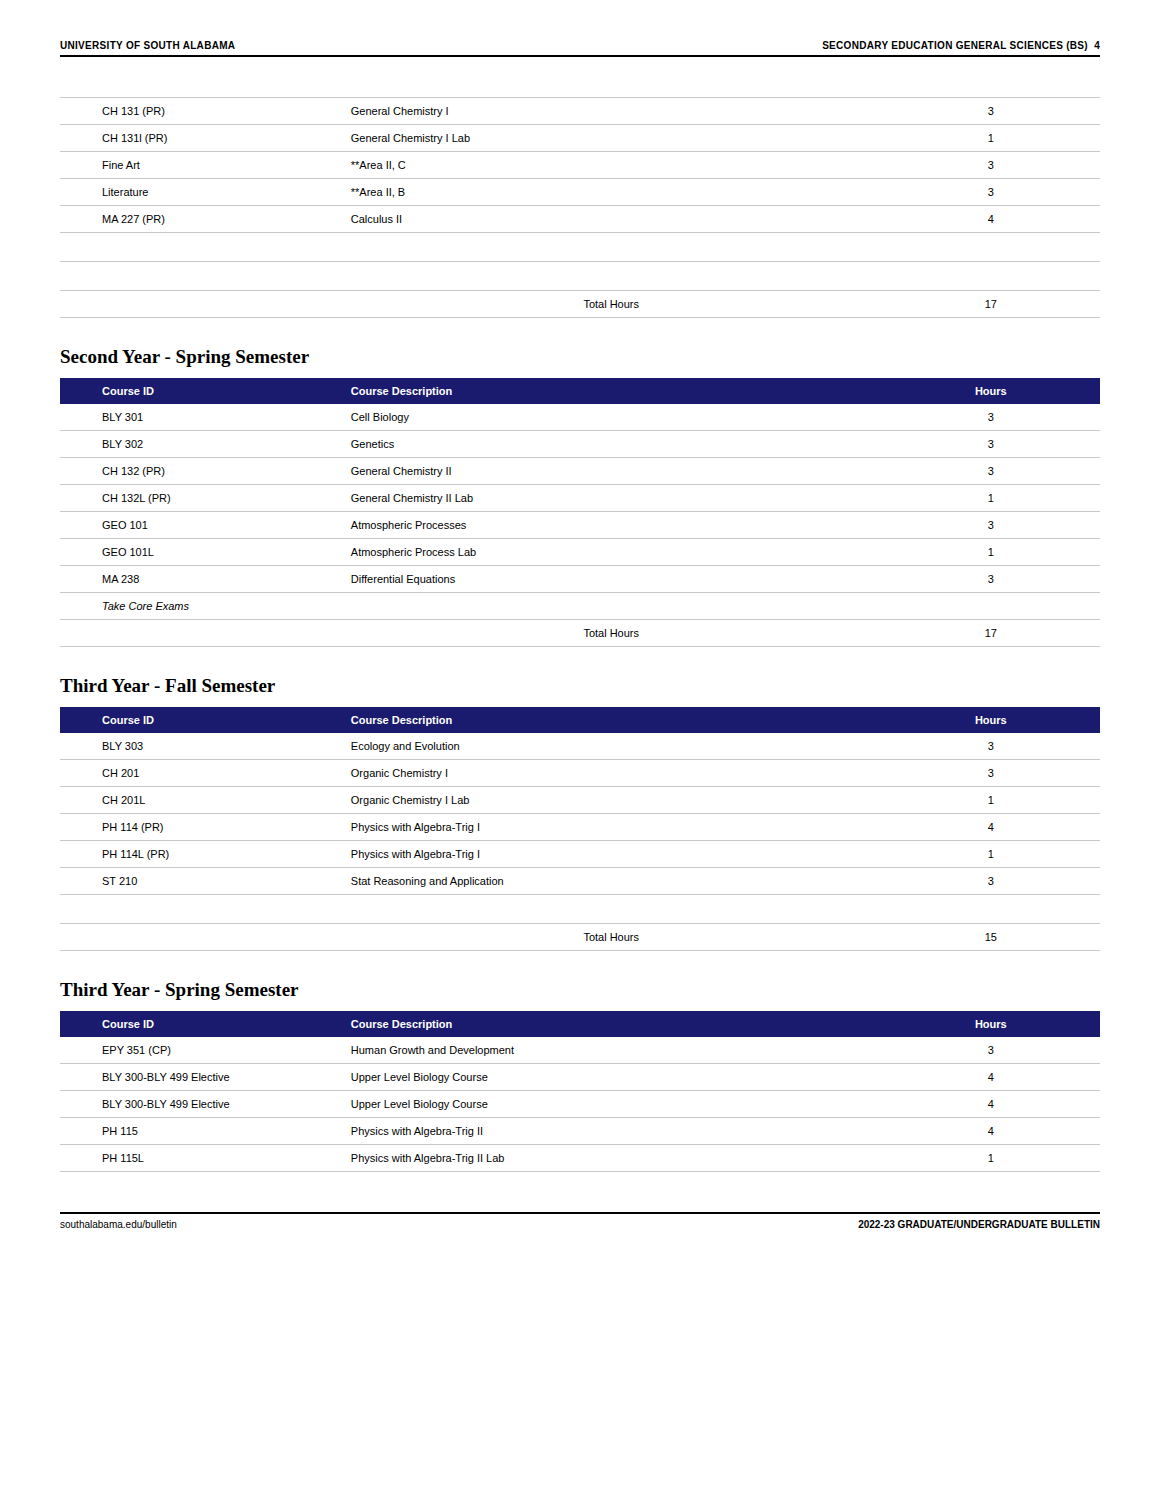University of South Alabama
Secondary Education General Sciences (BS) 4
| CH 131 (PR) | General Chemistry I | 3 |
| CH 131l (PR) | General Chemistry I Lab | 1 |
| Fine Art | **Area II, C | 3 |
| Literature | **Area II, B | 3 |
| MA 227 (PR) | Calculus II | 4 |
| | Total Hours | 17 |
Second Year - Spring Semester
| Course ID | Course Description | Hours |
| --- | --- | --- |
| BLY 301 | Cell Biology | 3 |
| BLY 302 | Genetics | 3 |
| CH 132 (PR) | General Chemistry II | 3 |
| CH 132L (PR) | General Chemistry II Lab | 1 |
| GEO 101 | Atmospheric Processes | 3 |
| GEO 101L | Atmospheric Process Lab | 1 |
| MA 238 | Differential Equations | 3 |
| Take Core Exams | | |
| | Total Hours | 17 |
Third Year - Fall Semester
| Course ID | Course Description | Hours |
| --- | --- | --- |
| BLY 303 | Ecology and Evolution | 3 |
| CH 201 | Organic Chemistry I | 3 |
| CH 201L | Organic Chemistry I Lab | 1 |
| PH 114 (PR) | Physics with Algebra-Trig I | 4 |
| PH 114L (PR) | Physics with Algebra-Trig I | 1 |
| ST 210 | Stat Reasoning and Application | 3 |
| | Total Hours | 15 |
Third Year - Spring Semester
| Course ID | Course Description | Hours |
| --- | --- | --- |
| EPY 351 (CP) | Human Growth and Development | 3 |
| BLY 300-BLY 499 Elective | Upper Level Biology Course | 4 |
| BLY 300-BLY 499 Elective | Upper Level Biology Course | 4 |
| PH 115 | Physics with Algebra-Trig II | 4 |
| PH 115L | Physics with Algebra-Trig II Lab | 1 |
southalabama.edu/bulletin
2022-23 Graduate/Undergraduate Bulletin